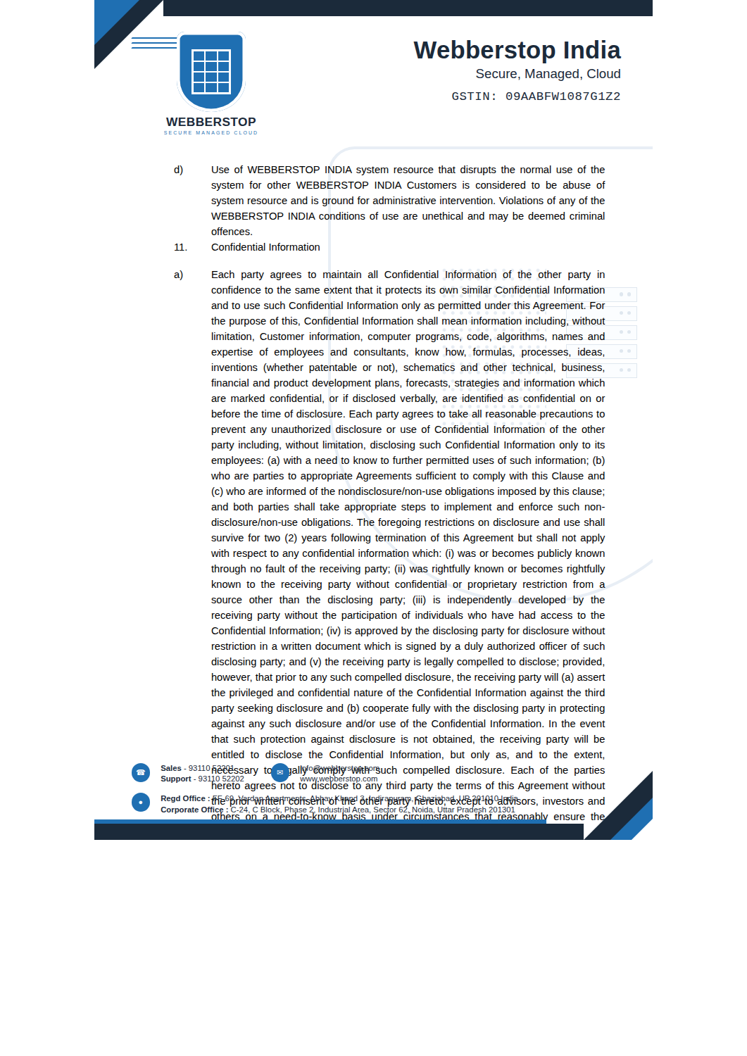WEBBERSTOP
SECURE MANAGED CLOUD
Webberstop India
Secure, Managed, Cloud
GSTIN: 09AABFW1087G1Z2
d)
Use of WEBBERSTOP INDIA system resource that disrupts the normal use of the system for other WEBBERSTOP INDIA Customers is considered to be abuse of system resource and is ground for administrative intervention. Violations of any of the WEBBERSTOP INDIA conditions of use are unethical and may be deemed criminal offences.
11.
Confidential Information
a)
Each party agrees to maintain all Confidential Information of the other party in confidence to the same extent that it protects its own similar Confidential Information and to use such Confidential Information only as permitted under this Agreement. For the purpose of this, Confidential Information shall mean information including, without limitation, Customer information, computer programs, code, algorithms, names and expertise of employees and consultants, know how, formulas, processes, ideas, inventions (whether patentable or not), schematics and other technical, business, financial and product development plans, forecasts, strategies and information which are marked confidential, or if disclosed verbally, are identified as confidential on or before the time of disclosure. Each party agrees to take all reasonable precautions to prevent any unauthorized disclosure or use of Confidential Information of the other party including, without limitation, disclosing such Confidential Information only to its employees: (a) with a need to know to further permitted uses of such information; (b) who are parties to appropriate Agreements sufficient to comply with this Clause and (c) who are informed of the nondisclosure/non-use obligations imposed by this clause; and both parties shall take appropriate steps to implement and enforce such non-disclosure/non-use obligations. The foregoing restrictions on disclosure and use shall survive for two (2) years following termination of this Agreement but shall not apply with respect to any confidential information which: (i) was or becomes publicly known through no fault of the receiving party; (ii) was rightfully known or becomes rightfully known to the receiving party without confidential or proprietary restriction from a source other than the disclosing party; (iii) is independently developed by the receiving party without the participation of individuals who have had access to the Confidential Information; (iv) is approved by the disclosing party for disclosure without restriction in a written document which is signed by a duly authorized officer of such disclosing party; and (v) the receiving party is legally compelled to disclose; provided, however, that prior to any such compelled disclosure, the receiving party will (a) assert the privileged and confidential nature of the Confidential Information against the third party seeking disclosure and (b) cooperate fully with the disclosing party in protecting against any such disclosure and/or use of the Confidential Information. In the event that such protection against disclosure is not obtained, the receiving party will be entitled to disclose the Confidential Information, but only as, and to the extent, necessary to legally comply with such compelled disclosure. Each of the parties hereto agrees not to disclose to any third party the terms of this Agreement without the prior written consent of the other party hereto, except to advisors, investors and others on a need-to-know basis under circumstances that reasonably ensure the confidentiality thereof, or to the extent required by law.
☎
Sales - 93110 52201
Support - 93110 52202
✉
info@webberstop.com
www.webberstop.com
●
Regd Office : FF-69, Vardan Apartments, Abhay Khand 3, Indirapuram, Ghaziabad, UP 201010 India
Corporate Office : C-24, C Block, Phase 2, Industrial Area, Sector 62, Noida, Uttar Pradesh 201301